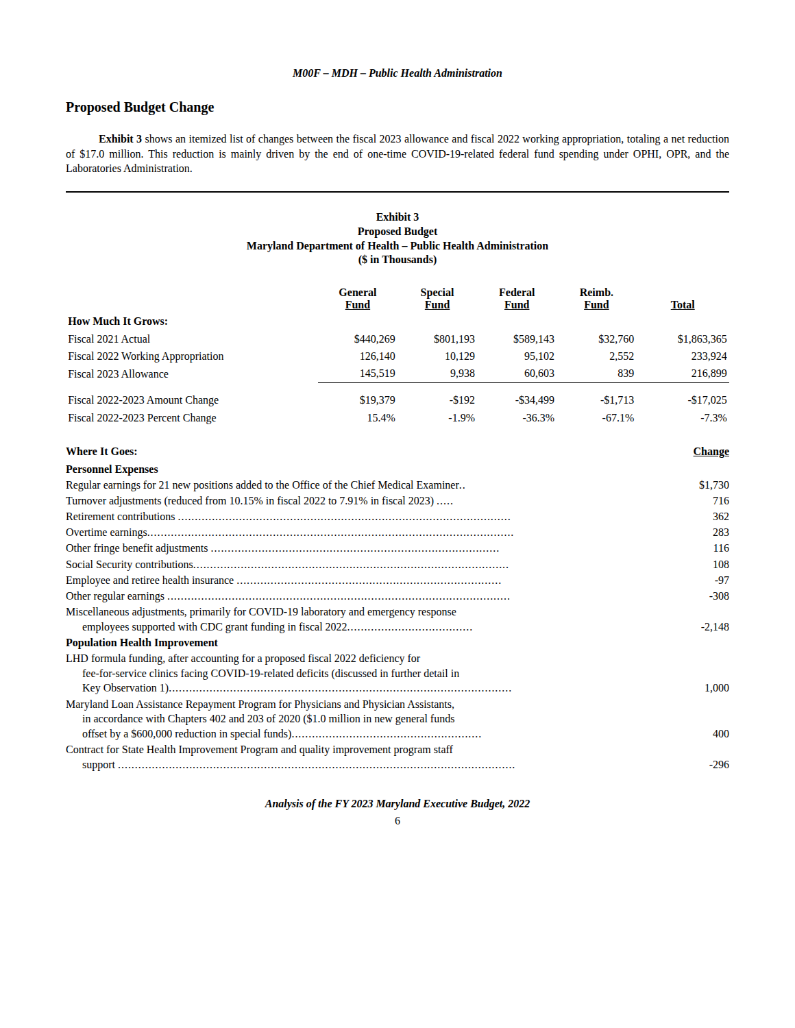M00F – MDH – Public Health Administration
Proposed Budget Change
Exhibit 3 shows an itemized list of changes between the fiscal 2023 allowance and fiscal 2022 working appropriation, totaling a net reduction of $17.0 million. This reduction is mainly driven by the end of one-time COVID-19-related federal fund spending under OPHI, OPR, and the Laboratories Administration.
Exhibit 3
Proposed Budget
Maryland Department of Health – Public Health Administration
($ in Thousands)
| | General Fund | Special Fund | Federal Fund | Reimb. Fund | Total |
| --- | --- | --- | --- | --- | --- |
| How Much It Grows: | | | | | |
| Fiscal 2021 Actual | $440,269 | $801,193 | $589,143 | $32,760 | $1,863,365 |
| Fiscal 2022 Working Appropriation | 126,140 | 10,129 | 95,102 | 2,552 | 233,924 |
| Fiscal 2023 Allowance | 145,519 | 9,938 | 60,603 | 839 | 216,899 |
| Fiscal 2022-2023 Amount Change | $19,379 | -$192 | -$34,499 | -$1,713 | -$17,025 |
| Fiscal 2022-2023 Percent Change | 15.4% | -1.9% | -36.3% | -67.1% | -7.3% |
Where It Goes: Change
| Personnel Expenses | |
| Regular earnings for 21 new positions added to the Office of the Chief Medical Examiner .. | $1,730 |
| Turnover adjustments (reduced from 10.15% in fiscal 2022 to 7.91% in fiscal 2023) ..... | 716 |
| Retirement contributions .................................................................................................. | 362 |
| Overtime earnings ............................................................................................................ | 283 |
| Other fringe benefit adjustments ..................................................................................... | 116 |
| Social Security contributions ............................................................................................. | 108 |
| Employee and retiree health insurance .............................................................................. | -97 |
| Other regular earnings ..................................................................................................... | -308 |
| Miscellaneous adjustments, primarily for COVID-19 laboratory and emergency response employees supported with CDC grant funding in fiscal 2022 ..................................... | -2,148 |
| Population Health Improvement | |
| LHD formula funding, after accounting for a proposed fiscal 2022 deficiency for fee-for-service clinics facing COVID-19-related deficits (discussed in further detail in Key Observation 1) ..................................................................................................... | 1,000 |
| Maryland Loan Assistance Repayment Program for Physicians and Physician Assistants, in accordance with Chapters 402 and 203 of 2020 ($1.0 million in new general funds offset by a $600,000 reduction in special funds) ........................................................ | 400 |
| Contract for State Health Improvement Program and quality improvement program staff support ..................................................................................................................... | -296 |
Analysis of the FY 2023 Maryland Executive Budget, 2022
6